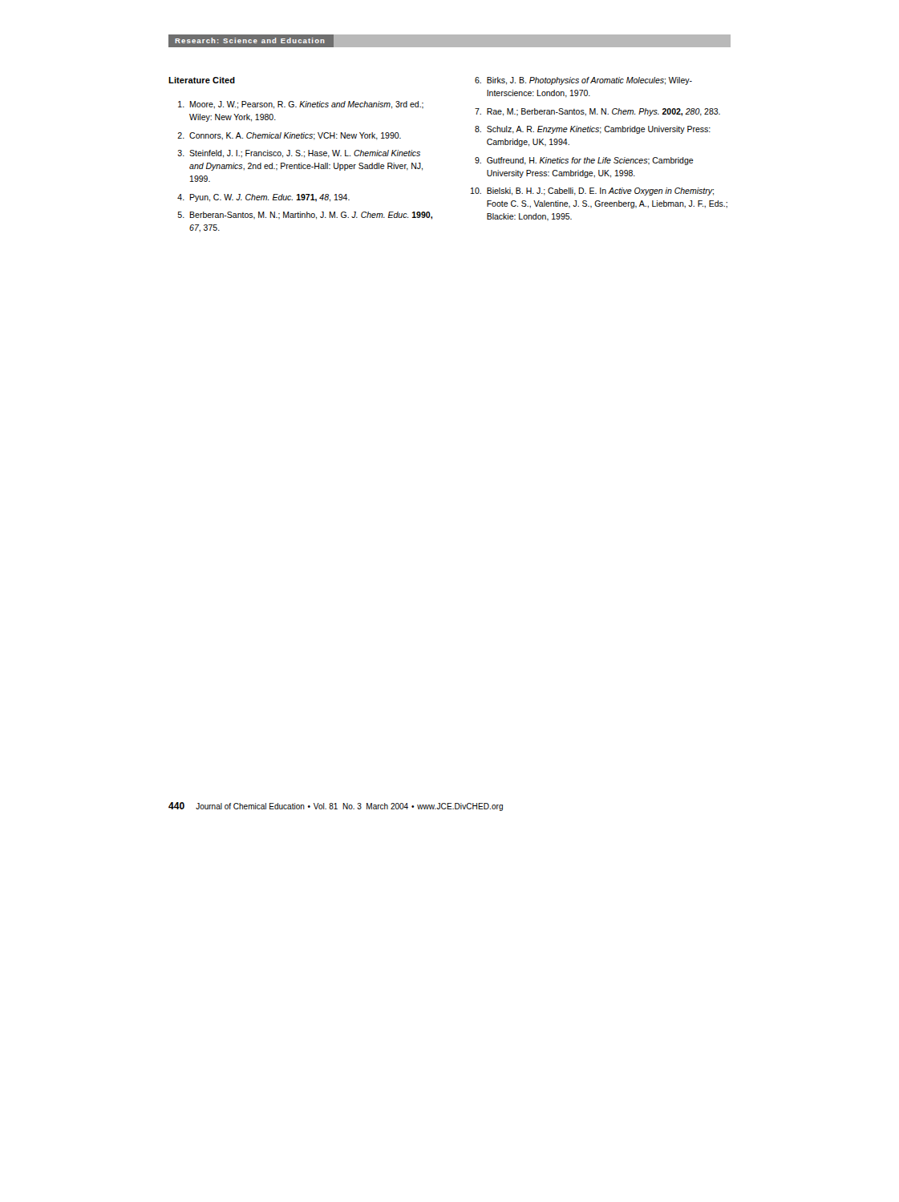Research: Science and Education
Literature Cited
Moore, J. W.; Pearson, R. G. Kinetics and Mechanism, 3rd ed.; Wiley: New York, 1980.
Connors, K. A. Chemical Kinetics; VCH: New York, 1990.
Steinfeld, J. I.; Francisco, J. S.; Hase, W. L. Chemical Kinetics and Dynamics, 2nd ed.; Prentice-Hall: Upper Saddle River, NJ, 1999.
Pyun, C. W. J. Chem. Educ. 1971, 48, 194.
Berberan-Santos, M. N.; Martinho, J. M. G. J. Chem. Educ. 1990, 67, 375.
Birks, J. B. Photophysics of Aromatic Molecules; Wiley-Interscience: London, 1970.
Rae, M.; Berberan-Santos, M. N. Chem. Phys. 2002, 280, 283.
Schulz, A. R. Enzyme Kinetics; Cambridge University Press: Cambridge, UK, 1994.
Gutfreund, H. Kinetics for the Life Sciences; Cambridge University Press: Cambridge, UK, 1998.
Bielski, B. H. J.; Cabelli, D. E. In Active Oxygen in Chemistry; Foote C. S., Valentine, J. S., Greenberg, A., Liebman, J. F., Eds.; Blackie: London, 1995.
440 Journal of Chemical Education•Vol. 81 No. 3 March 2004•www.JCE.DivCHED.org